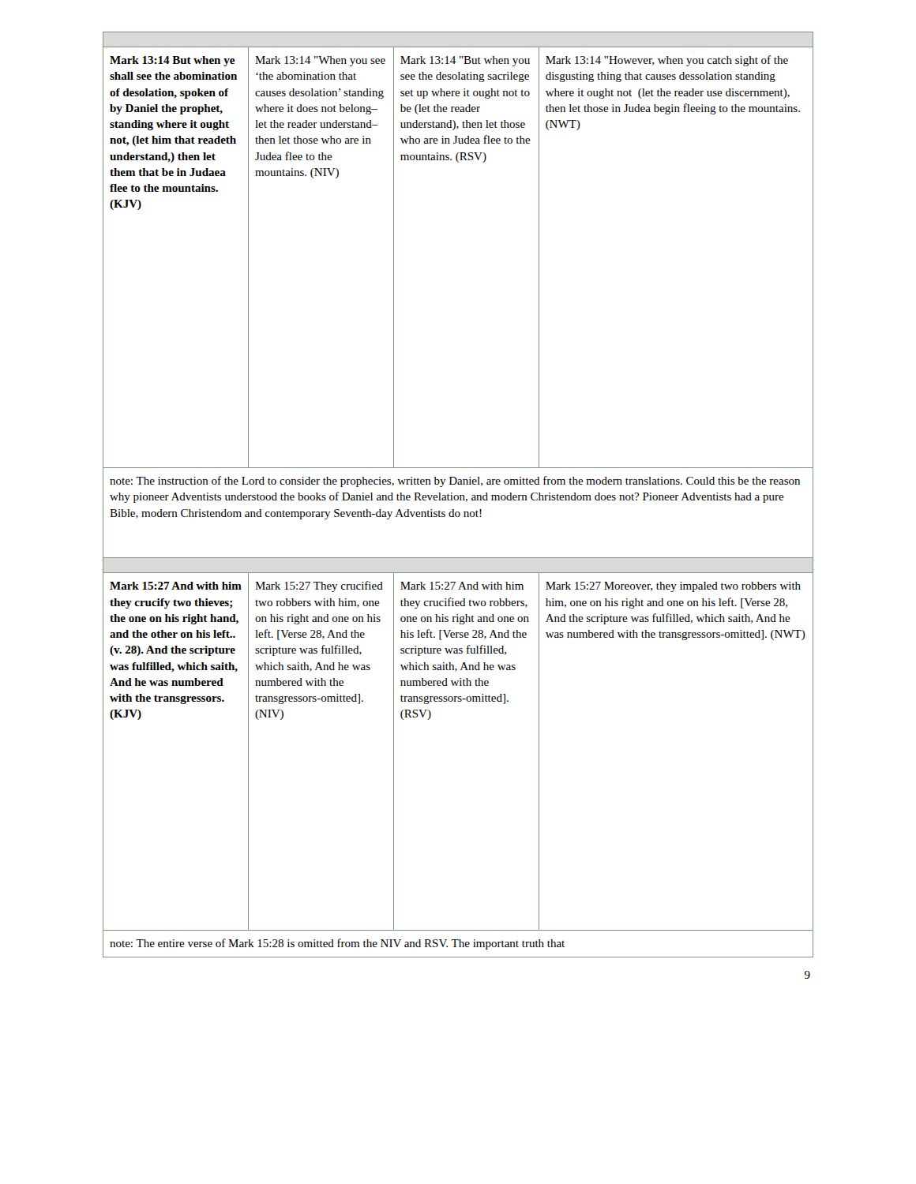| Mark 13:14 But when ye shall see the abomination of desolation, spoken of by Daniel the prophet, standing where it ought not, (let him that readeth understand,) then let them that be in Judaea flee to the mountains. (KJV) | Mark 13:14 "When you see ‘the abomination that causes desolation’ standing where it does not belong–let the reader understand–then let those who are in Judea flee to the mountains. (NIV) | Mark 13:14 "But when you see the desolating sacrilege set up where it ought not to be (let the reader understand), then let those who are in Judea flee to the mountains. (RSV) | Mark 13:14 "However, when you catch sight of the disgusting thing that causes dessolation standing where it ought not (let the reader use discernment), then let those in Judea begin fleeing to the mountains. (NWT) |
| note: The instruction of the Lord to consider the prophecies, written by Daniel, are omitted from the modern translations. Could this be the reason why pioneer Adventists understood the books of Daniel and the Revelation, and modern Christendom does not? Pioneer Adventists had a pure Bible, modern Christendom and contemporary Seventh-day Adventists do not! |
| Mark 15:27 And with him they crucify two thieves; the one on his right hand, and the other on his left.. (v. 28). And the scripture was fulfilled, which saith, And he was numbered with the transgressors. (KJV) | Mark 15:27 They crucified two robbers with him, one on his right and one on his left. [Verse 28, And the scripture was fulfilled, which saith, And he was numbered with the transgressors-omitted]. (NIV) | Mark 15:27 And with him they crucified two robbers, one on his right and one on his left. [Verse 28, And the scripture was fulfilled, which saith, And he was numbered with the transgressors-omitted]. (RSV) | Mark 15:27 Moreover, they impaled two robbers with him, one on his right and one on his left. [Verse 28, And the scripture was fulfilled, which saith, And he was numbered with the transgressors-omitted]. (NWT) |
| note: The entire verse of Mark 15:28 is omitted from the NIV and RSV. The important truth that |
9